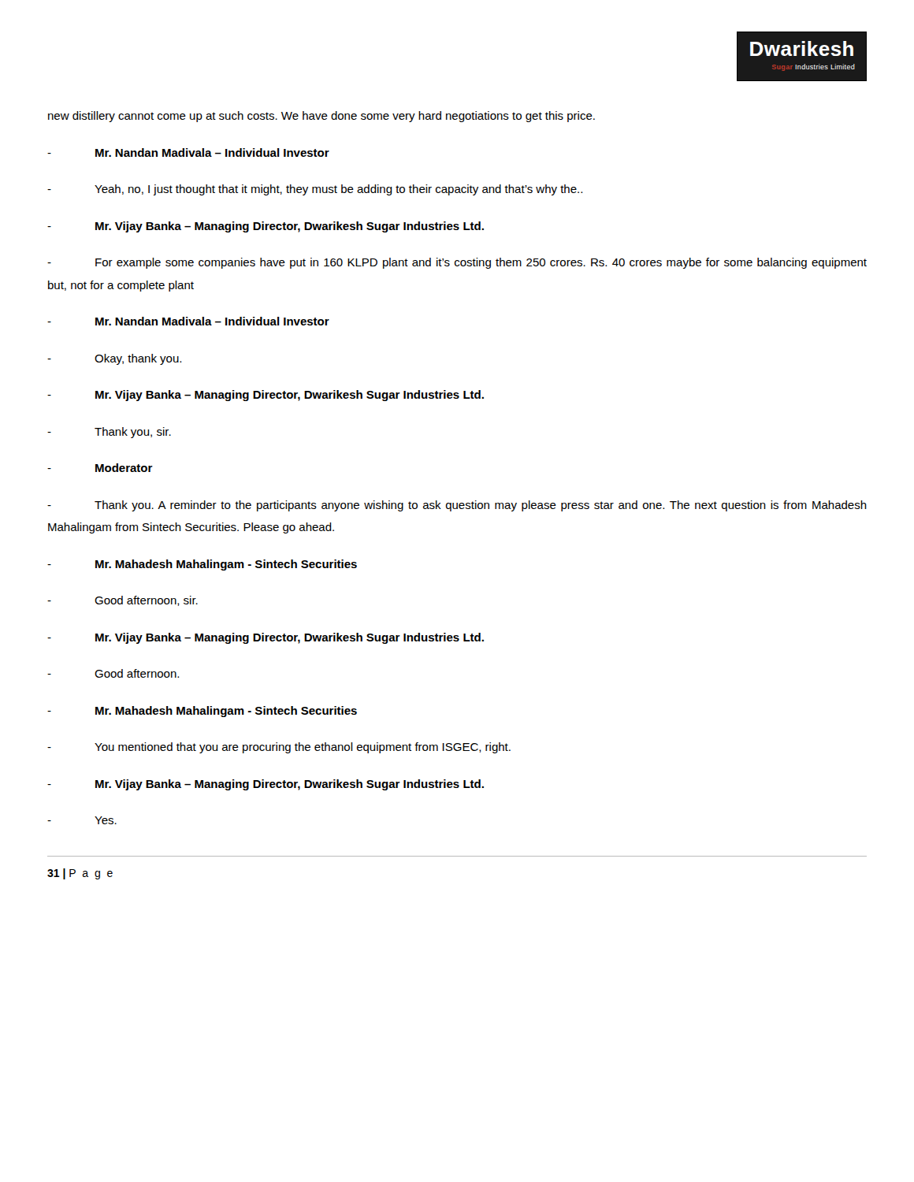Dwarikesh
Sugar Industries Limited
new distillery cannot come up at such costs. We have done some very hard negotiations to get this price.
-Mr. Nandan Madivala – Individual Investor
-Yeah, no, I just thought that it might, they must be adding to their capacity and that’s why the..
-Mr. Vijay Banka – Managing Director, Dwarikesh Sugar Industries Ltd.
-For example some companies have put in 160 KLPD plant and it’s costing them 250 crores. Rs. 40 crores maybe for some balancing equipment but, not for a complete plant
-Mr. Nandan Madivala – Individual Investor
-Okay, thank you.
-Mr. Vijay Banka – Managing Director, Dwarikesh Sugar Industries Ltd.
-Thank you, sir.
-Moderator
-Thank you. A reminder to the participants anyone wishing to ask question may please press star and one. The next question is from Mahadesh Mahalingam from Sintech Securities. Please go ahead.
-Mr. Mahadesh Mahalingam - Sintech Securities
-Good afternoon, sir.
-Mr. Vijay Banka – Managing Director, Dwarikesh Sugar Industries Ltd.
-Good afternoon.
-Mr. Mahadesh Mahalingam - Sintech Securities
-You mentioned that you are procuring the ethanol equipment from ISGEC, right.
-Mr. Vijay Banka – Managing Director, Dwarikesh Sugar Industries Ltd.
-Yes.
31 | P a g e